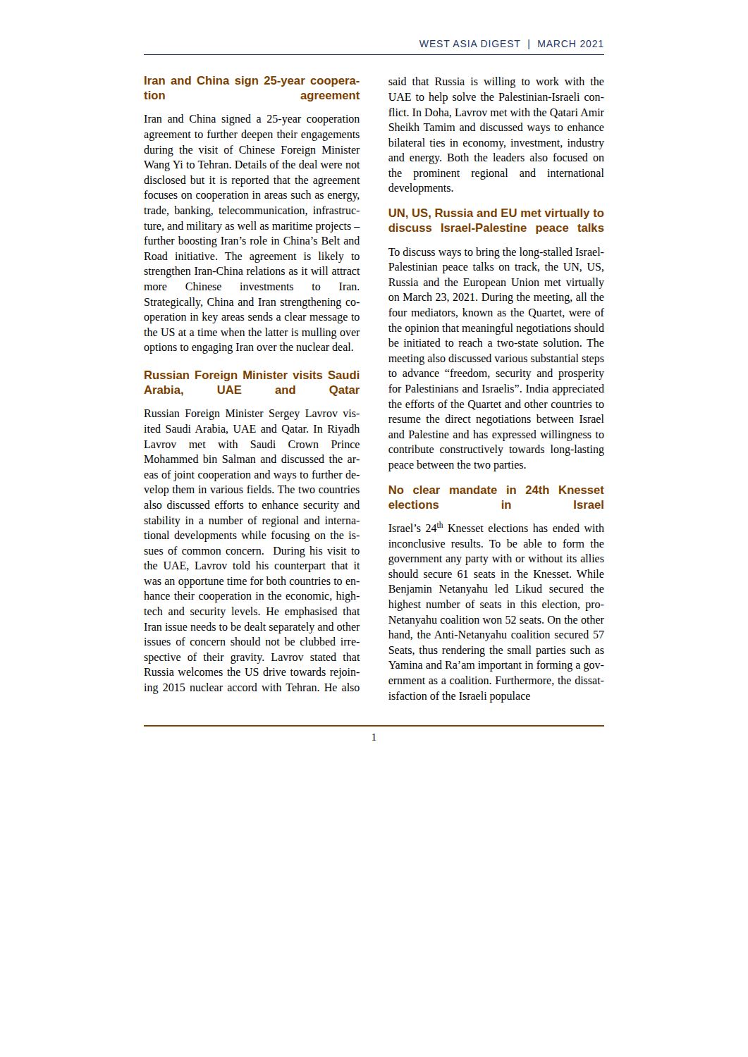WEST ASIA DIGEST | MARCH 2021
Iran and China sign 25-year cooperation agreement
Iran and China signed a 25-year cooperation agreement to further deepen their engagements during the visit of Chinese Foreign Minister Wang Yi to Tehran. Details of the deal were not disclosed but it is reported that the agreement focuses on cooperation in areas such as energy, trade, banking, telecommunication, infrastructure, and military as well as maritime projects – further boosting Iran’s role in China’s Belt and Road initiative. The agreement is likely to strengthen Iran-China relations as it will attract more Chinese investments to Iran. Strategically, China and Iran strengthening cooperation in key areas sends a clear message to the US at a time when the latter is mulling over options to engaging Iran over the nuclear deal.
Russian Foreign Minister visits Saudi Arabia, UAE and Qatar
Russian Foreign Minister Sergey Lavrov visited Saudi Arabia, UAE and Qatar. In Riyadh Lavrov met with Saudi Crown Prince Mohammed bin Salman and discussed the areas of joint cooperation and ways to further develop them in various fields. The two countries also discussed efforts to enhance security and stability in a number of regional and international developments while focusing on the issues of common concern. During his visit to the UAE, Lavrov told his counterpart that it was an opportune time for both countries to enhance their cooperation in the economic, high-tech and security levels. He emphasised that Iran issue needs to be dealt separately and other issues of concern should not be clubbed irrespective of their gravity. Lavrov stated that Russia welcomes the US drive towards rejoining 2015 nuclear accord with Tehran. He also said that Russia is willing to work with the UAE to help solve the Palestinian-Israeli conflict. In Doha, Lavrov met with the Qatari Amir Sheikh Tamim and discussed ways to enhance bilateral ties in economy, investment, industry and energy. Both the leaders also focused on the prominent regional and international developments.
UN, US, Russia and EU met virtually to discuss Israel-Palestine peace talks
To discuss ways to bring the long-stalled Israel-Palestinian peace talks on track, the UN, US, Russia and the European Union met virtually on March 23, 2021. During the meeting, all the four mediators, known as the Quartet, were of the opinion that meaningful negotiations should be initiated to reach a two-state solution. The meeting also discussed various substantial steps to advance “freedom, security and prosperity for Palestinians and Israelis”. India appreciated the efforts of the Quartet and other countries to resume the direct negotiations between Israel and Palestine and has expressed willingness to contribute constructively towards long-lasting peace between the two parties.
No clear mandate in 24th Knesset elections in Israel
Israel’s 24th Knesset elections has ended with inconclusive results. To be able to form the government any party with or without its allies should secure 61 seats in the Knesset. While Benjamin Netanyahu led Likud secured the highest number of seats in this election, pro-Netanyahu coalition won 52 seats. On the other hand, the Anti-Netanyahu coalition secured 57 Seats, thus rendering the small parties such as Yamina and Ra’am important in forming a government as a coalition. Furthermore, the dissatisfaction of the Israeli populace
1